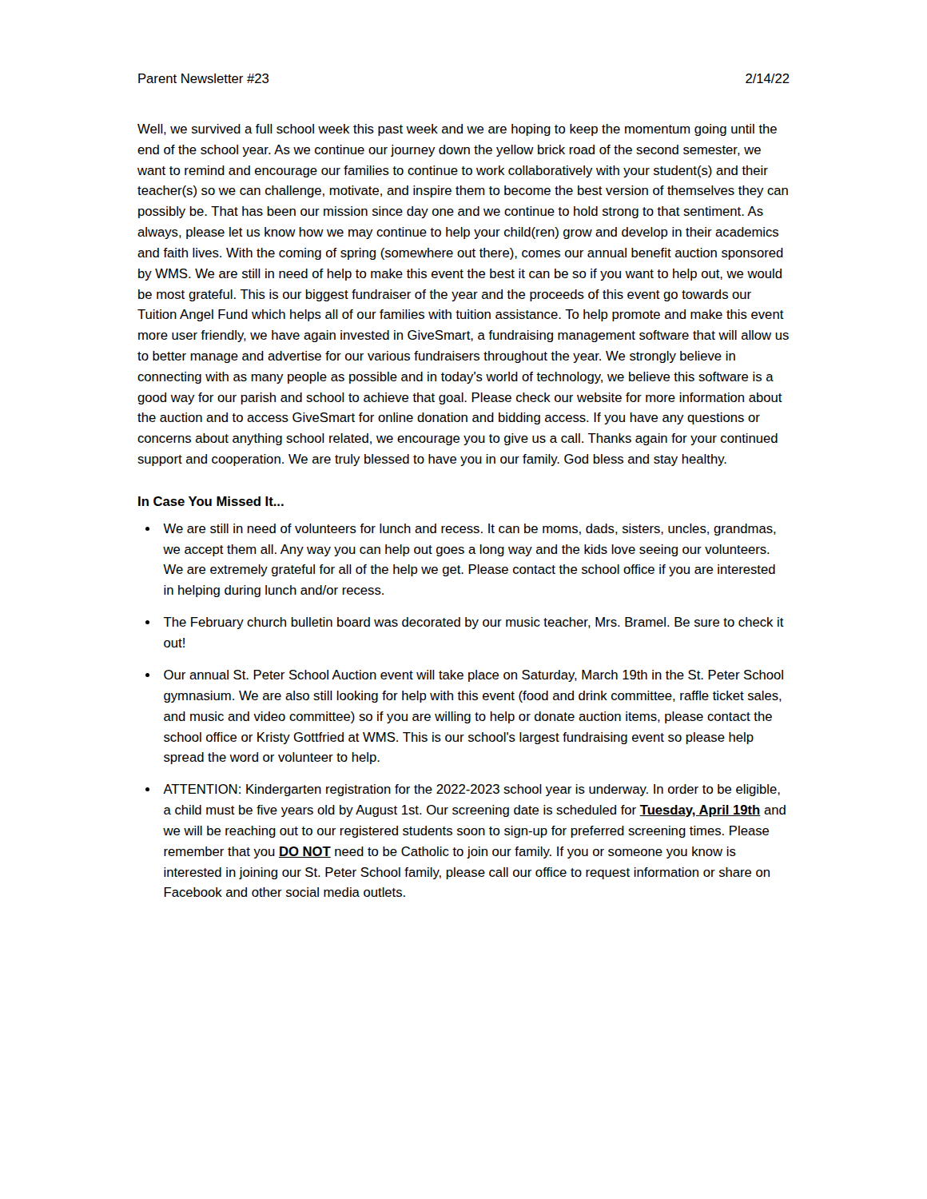Parent Newsletter #23 2/14/22
Well, we survived a full school week this past week and we are hoping to keep the momentum going until the end of the school year. As we continue our journey down the yellow brick road of the second semester, we want to remind and encourage our families to continue to work collaboratively with your student(s) and their teacher(s) so we can challenge, motivate, and inspire them to become the best version of themselves they can possibly be. That has been our mission since day one and we continue to hold strong to that sentiment. As always, please let us know how we may continue to help your child(ren) grow and develop in their academics and faith lives. With the coming of spring (somewhere out there), comes our annual benefit auction sponsored by WMS. We are still in need of help to make this event the best it can be so if you want to help out, we would be most grateful. This is our biggest fundraiser of the year and the proceeds of this event go towards our Tuition Angel Fund which helps all of our families with tuition assistance. To help promote and make this event more user friendly, we have again invested in GiveSmart, a fundraising management software that will allow us to better manage and advertise for our various fundraisers throughout the year. We strongly believe in connecting with as many people as possible and in today's world of technology, we believe this software is a good way for our parish and school to achieve that goal. Please check our website for more information about the auction and to access GiveSmart for online donation and bidding access. If you have any questions or concerns about anything school related, we encourage you to give us a call. Thanks again for your continued support and cooperation. We are truly blessed to have you in our family. God bless and stay healthy.
In Case You Missed It...
We are still in need of volunteers for lunch and recess. It can be moms, dads, sisters, uncles, grandmas, we accept them all. Any way you can help out goes a long way and the kids love seeing our volunteers. We are extremely grateful for all of the help we get. Please contact the school office if you are interested in helping during lunch and/or recess.
The February church bulletin board was decorated by our music teacher, Mrs. Bramel. Be sure to check it out!
Our annual St. Peter School Auction event will take place on Saturday, March 19th in the St. Peter School gymnasium. We are also still looking for help with this event (food and drink committee, raffle ticket sales, and music and video committee) so if you are willing to help or donate auction items, please contact the school office or Kristy Gottfried at WMS. This is our school's largest fundraising event so please help spread the word or volunteer to help.
ATTENTION: Kindergarten registration for the 2022-2023 school year is underway. In order to be eligible, a child must be five years old by August 1st. Our screening date is scheduled for Tuesday, April 19th and we will be reaching out to our registered students soon to sign-up for preferred screening times. Please remember that you DO NOT need to be Catholic to join our family. If you or someone you know is interested in joining our St. Peter School family, please call our office to request information or share on Facebook and other social media outlets.